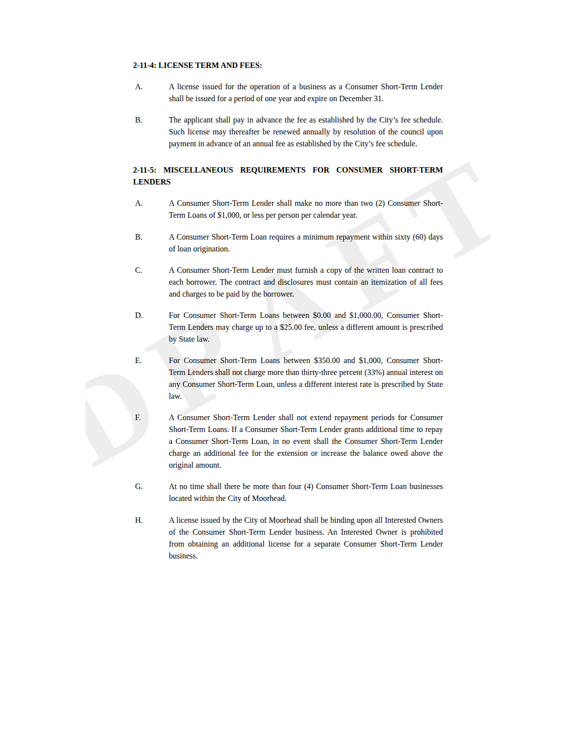DRAFT
2-11-4: LICENSE TERM AND FEES:
A.
A license issued for the operation of a business as a Consumer Short-Term Lender shall be issued for a period of one year and expire on December 31.
B.
The applicant shall pay in advance the fee as established by the City’s fee schedule. Such license may thereafter be renewed annually by resolution of the council upon payment in advance of an annual fee as established by the City’s fee schedule.
2-11-5: MISCELLANEOUS REQUIREMENTS FOR CONSUMER SHORT-TERM LENDERS
A.
A Consumer Short-Term Lender shall make no more than two (2) Consumer Short-Term Loans of $1,000, or less per person per calendar year.
B.
A Consumer Short-Term Loan requires a minimum repayment within sixty (60) days of loan origination.
C.
A Consumer Short-Term Lender must furnish a copy of the written loan contract to each borrower. The contract and disclosures must contain an itemization of all fees and charges to be paid by the borrower.
D.
For Consumer Short-Term Loans between $0.00 and $1,000.00, Consumer Short-Term Lenders may charge up to a $25.00 fee, unless a different amount is prescribed by State law.
E.
For Consumer Short-Term Loans between $350.00 and $1,000, Consumer Short-Term Lenders shall not charge more than thirty-three percent (33%) annual interest on any Consumer Short-Term Loan, unless a different interest rate is prescribed by State law.
F.
A Consumer Short-Term Lender shall not extend repayment periods for Consumer Short-Term Loans. If a Consumer Short-Term Lender grants additional time to repay a Consumer Short-Term Loan, in no event shall the Consumer Short-Term Lender charge an additional fee for the extension or increase the balance owed above the original amount.
G.
At no time shall there be more than four (4) Consumer Short-Term Loan businesses located within the City of Moorhead.
H.
A license issued by the City of Moorhead shall be binding upon all Interested Owners of the Consumer Short-Term Lender business. An Interested Owner is prohibited from obtaining an additional license for a separate Consumer Short-Term Lender business.